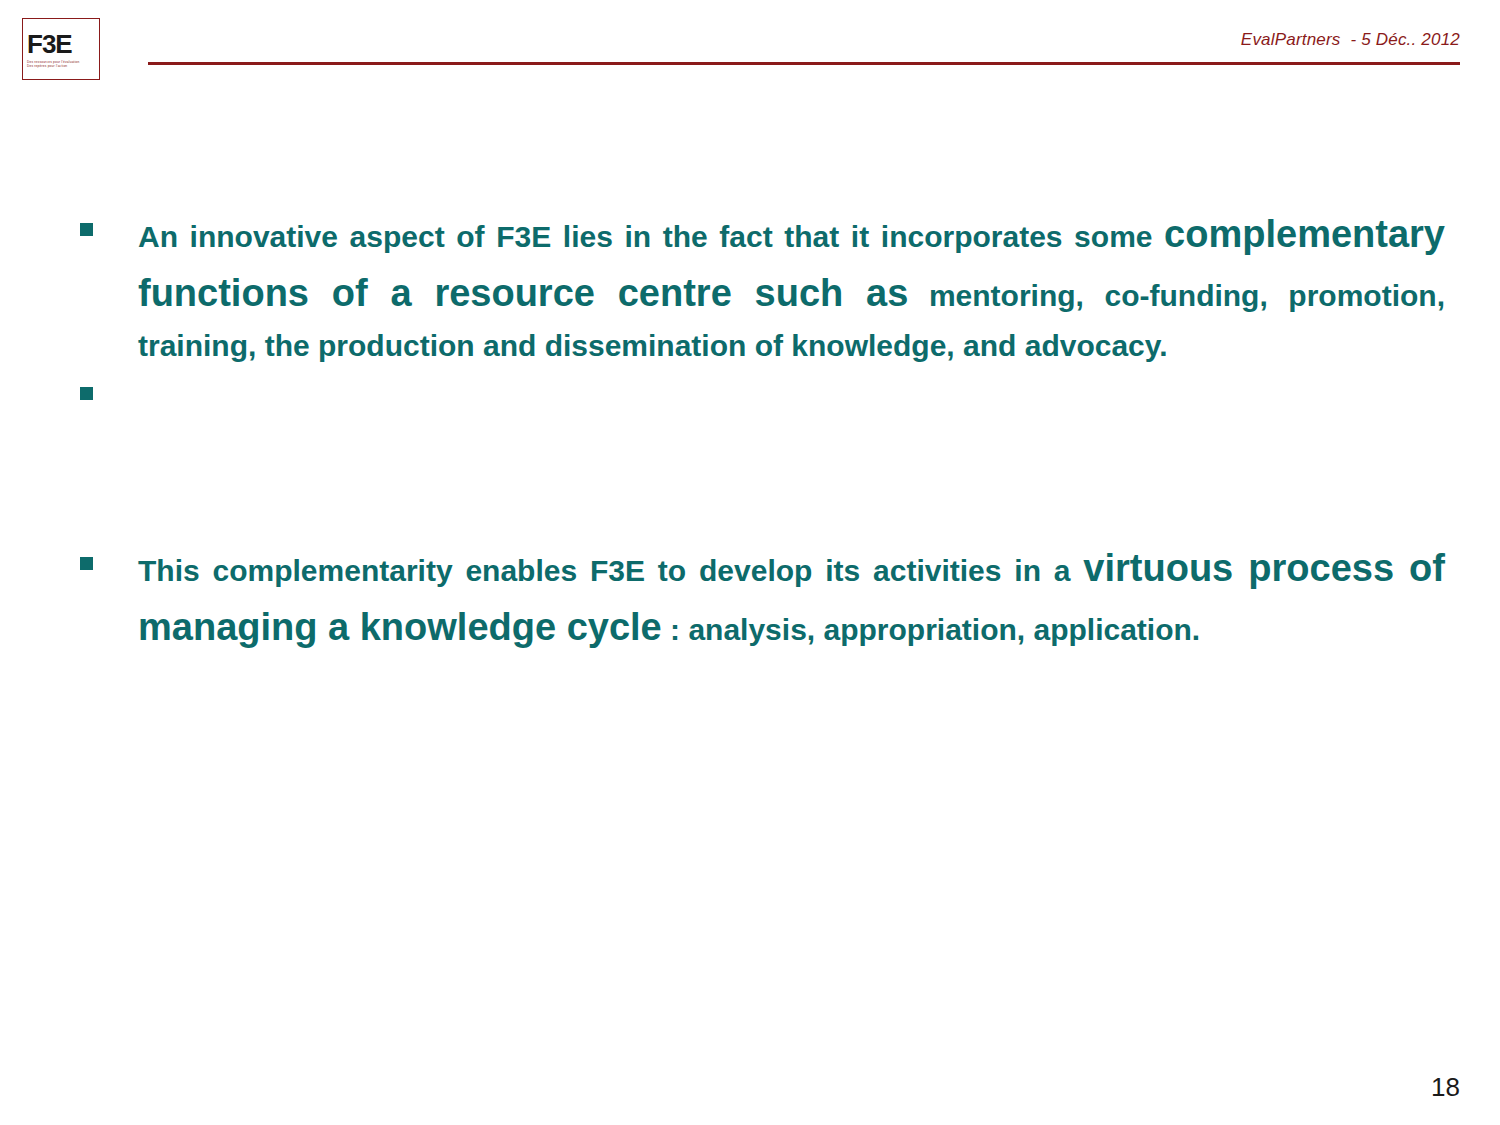F3E
Des ressources pour l'évaluation
Des repères pour l'action
EvalPartners - 5 Déc.. 2012
An innovative aspect of F3E lies in the fact that it incorporates some complementary functions of a resource centre such as mentoring, co-funding, promotion, training, the production and dissemination of knowledge, and advocacy.
This complementarity enables F3E to develop its activities in a virtuous process of managing a knowledge cycle : analysis, appropriation, application.
18